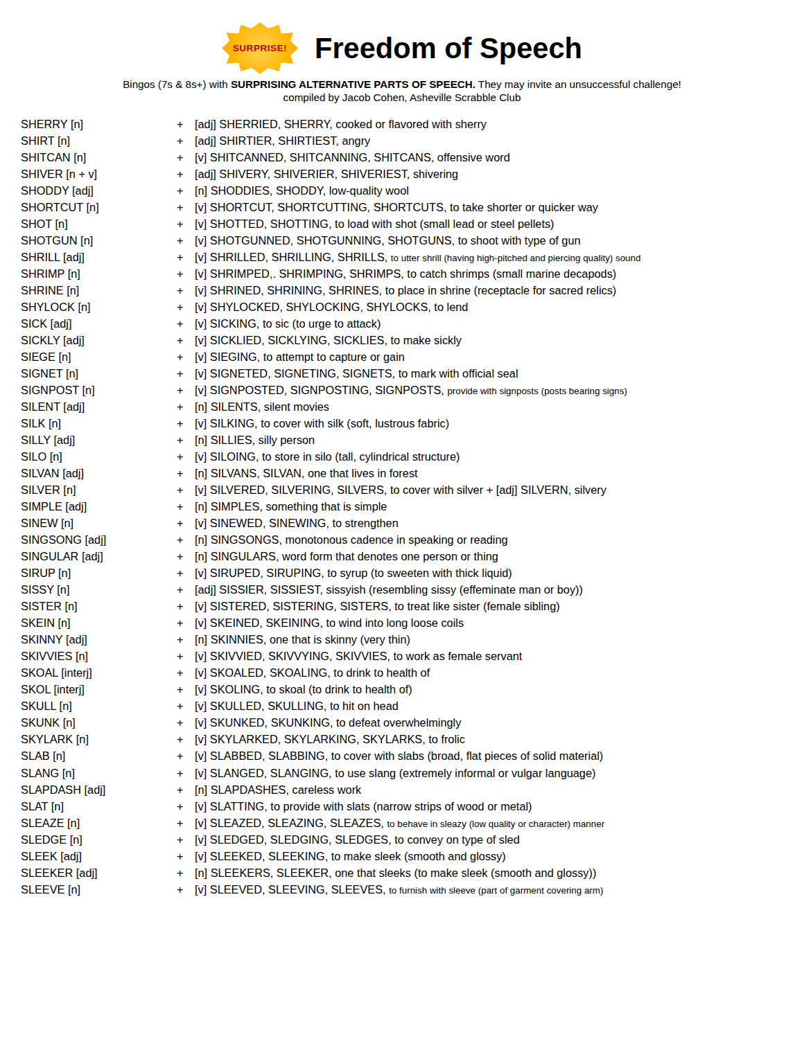Surprise!
Freedom of Speech
Bingos (7s & 8s+) with SURPRISING ALTERNATIVE PARTS OF SPEECH. They may invite an unsuccessful challenge!
compiled by Jacob Cohen, Asheville Scrabble Club
| SHERRY [n] | + | [adj] SHERRIED, SHERRY, cooked or flavored with sherry |
| SHIRT [n] | + | [adj] SHIRTIER, SHIRTIEST, angry |
| SHITCAN [n] | + | [v] SHITCANNED, SHITCANNING, SHITCANS, offensive word |
| SHIVER [n + v] | + | [adj] SHIVERY, SHIVERIER, SHIVERIEST, shivering |
| SHODDY [adj] | + | [n] SHODDIES, SHODDY, low-quality wool |
| SHORTCUT [n] | + | [v] SHORTCUT, SHORTCUTTING, SHORTCUTS, to take shorter or quicker way |
| SHOT [n] | + | [v] SHOTTED, SHOTTING, to load with shot (small lead or steel pellets) |
| SHOTGUN [n] | + | [v] SHOTGUNNED, SHOTGUNNING, SHOTGUNS, to shoot with type of gun |
| SHRILL [adj] | + | [v] SHRILLED, SHRILLING, SHRILLS, to utter shrill (having high-pitched and piercing quality) sound |
| SHRIMP [n] | + | [v] SHRIMPED,. SHRIMPING, SHRIMPS, to catch shrimps (small marine decapods) |
| SHRINE [n] | + | [v] SHRINED, SHRINING, SHRINES, to place in shrine (receptacle for sacred relics) |
| SHYLOCK [n] | + | [v] SHYLOCKED, SHYLOCKING, SHYLOCKS, to lend |
| SICK [adj] | + | [v] SICKING, to sic (to urge to attack) |
| SICKLY [adj] | + | [v] SICKLIED, SICKLYING, SICKLIES, to make sickly |
| SIEGE [n] | + | [v] SIEGING, to attempt to capture or gain |
| SIGNET [n] | + | [v] SIGNETED, SIGNETING, SIGNETS, to mark with official seal |
| SIGNPOST [n] | + | [v] SIGNPOSTED, SIGNPOSTING, SIGNPOSTS, provide with signposts (posts bearing signs) |
| SILENT [adj] | + | [n] SILENTS, silent movies |
| SILK [n] | + | [v] SILKING, to cover with silk (soft, lustrous fabric) |
| SILLY [adj] | + | [n] SILLIES, silly person |
| SILO [n] | + | [v] SILOING, to store in silo (tall, cylindrical structure) |
| SILVAN [adj] | + | [n] SILVANS, SILVAN, one that lives in forest |
| SILVER [n] | + | [v] SILVERED, SILVERING, SILVERS, to cover with silver + [adj] SILVERN, silvery |
| SIMPLE [adj] | + | [n] SIMPLES, something that is simple |
| SINEW [n] | + | [v] SINEWED, SINEWING, to strengthen |
| SINGSONG [adj] | + | [n] SINGSONGS, monotonous cadence in speaking or reading |
| SINGULAR [adj] | + | [n] SINGULARS, word form that denotes one person or thing |
| SIRUP [n] | + | [v] SIRUPED, SIRUPING, to syrup (to sweeten with thick liquid) |
| SISSY [n] | + | [adj] SISSIER, SISSIEST, sissyish (resembling sissy (effeminate man or boy)) |
| SISTER [n] | + | [v] SISTERED, SISTERING, SISTERS, to treat like sister (female sibling) |
| SKEIN [n] | + | [v] SKEINED, SKEINING, to wind into long loose coils |
| SKINNY [adj] | + | [n] SKINNIES, one that is skinny (very thin) |
| SKIVVIES [n] | + | [v] SKIVVIED, SKIVVYING, SKIVVIES, to work as female servant |
| SKOAL [interj] | + | [v] SKOALED, SKOALING, to drink to health of |
| SKOL [interj] | + | [v] SKOLING, to skoal (to drink to health of) |
| SKULL [n] | + | [v] SKULLED, SKULLING, to hit on head |
| SKUNK [n] | + | [v] SKUNKED, SKUNKING, to defeat overwhelmingly |
| SKYLARK [n] | + | [v] SKYLARKED, SKYLARKING, SKYLARKS, to frolic |
| SLAB [n] | + | [v] SLABBED, SLABBING, to cover with slabs (broad, flat pieces of solid material) |
| SLANG [n] | + | [v] SLANGED, SLANGING, to use slang (extremely informal or vulgar language) |
| SLAPDASH [adj] | + | [n] SLAPDASHES, careless work |
| SLAT [n] | + | [v] SLATTING, to provide with slats (narrow strips of wood or metal) |
| SLEAZE [n] | + | [v] SLEAZED, SLEAZING, SLEAZES, to behave in sleazy (low quality or character) manner |
| SLEDGE [n] | + | [v] SLEDGED, SLEDGING, SLEDGES, to convey on type of sled |
| SLEEK [adj] | + | [v] SLEEKED, SLEEKING, to make sleek (smooth and glossy) |
| SLEEKER [adj] | + | [n] SLEEKERS, SLEEKER, one that sleeks (to make sleek (smooth and glossy)) |
| SLEEVE [n] | + | [v] SLEEVED, SLEEVING, SLEEVES, to furnish with sleeve (part of garment covering arm) |